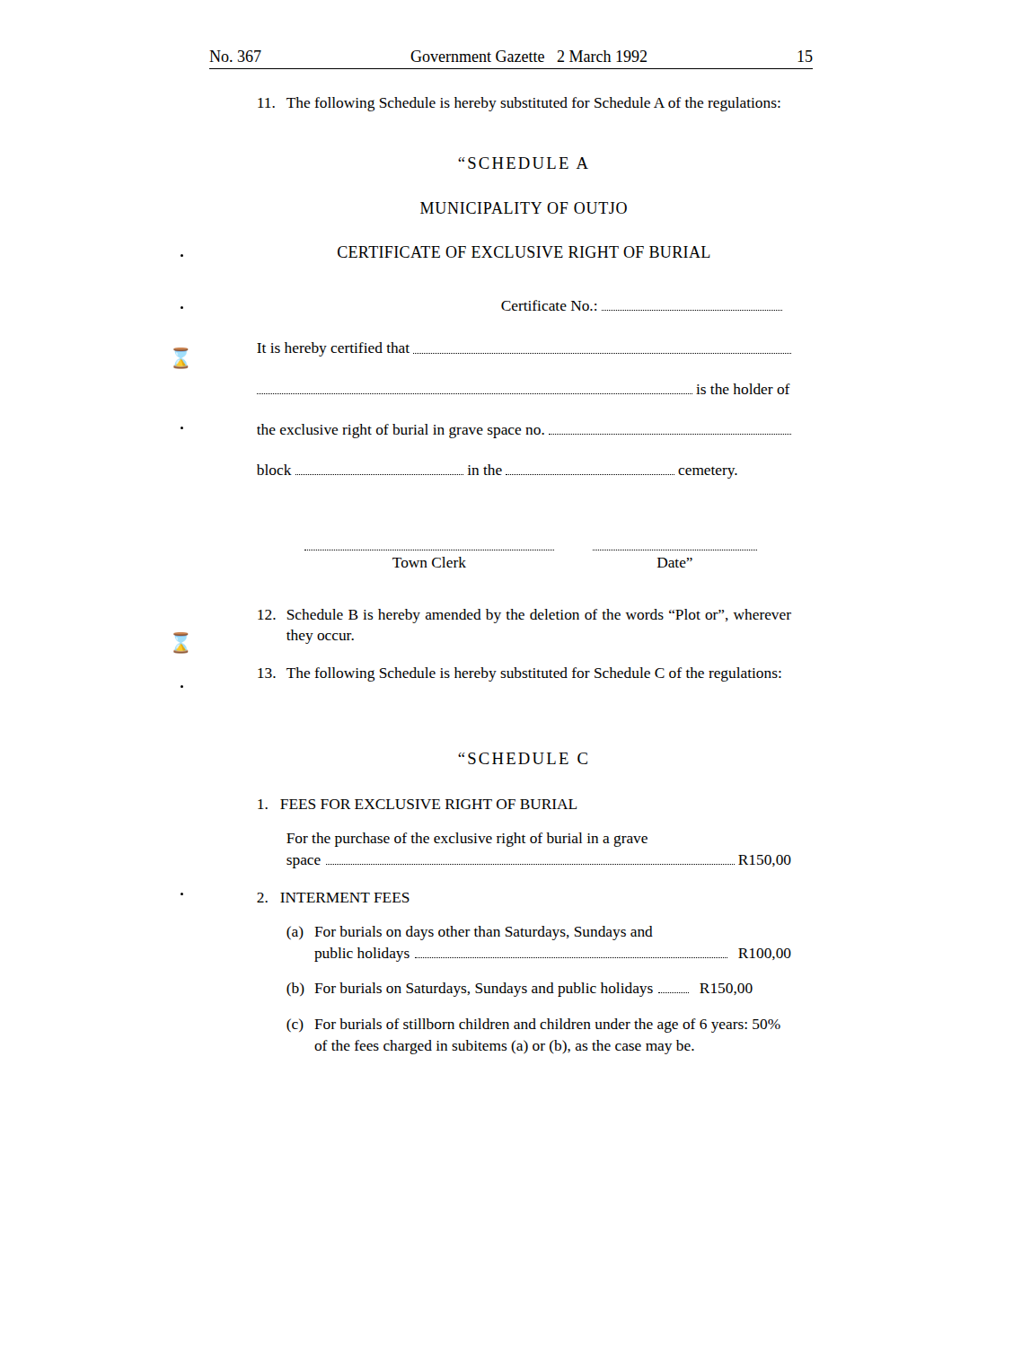No. 367
Government Gazette 2 March 1992
15
⌛ ⌛
11.
The following Schedule is hereby substituted for Schedule A of the regulations:
“SCHEDULE A
MUNICIPALITY OF OUTJO
CERTIFICATE OF EXCLUSIVE RIGHT OF BURIAL
Certificate No.:
It is hereby certified that
is the holder of
the exclusive right of burial in grave space no.
block in the cemetery.
Town Clerk
Date”
12.
Schedule B is hereby amended by the deletion of the words “Plot or”, wherever they occur.
13.
The following Schedule is hereby substituted for Schedule C of the regulations:
“SCHEDULE C
1. FEES FOR EXCLUSIVE RIGHT OF BURIAL
For the purchase of the exclusive right of burial in a grave
space R150,00
2. INTERMENT FEES
(a)
For burials on days other than Saturdays, Sundays and
public holidays R100,00
(b)
For burials on Saturdays, Sundays and public holidays R150,00
(c)
For burials of stillborn children and children under the age of 6 years: 50% of the fees charged in subitems (a) or (b), as the case may be.